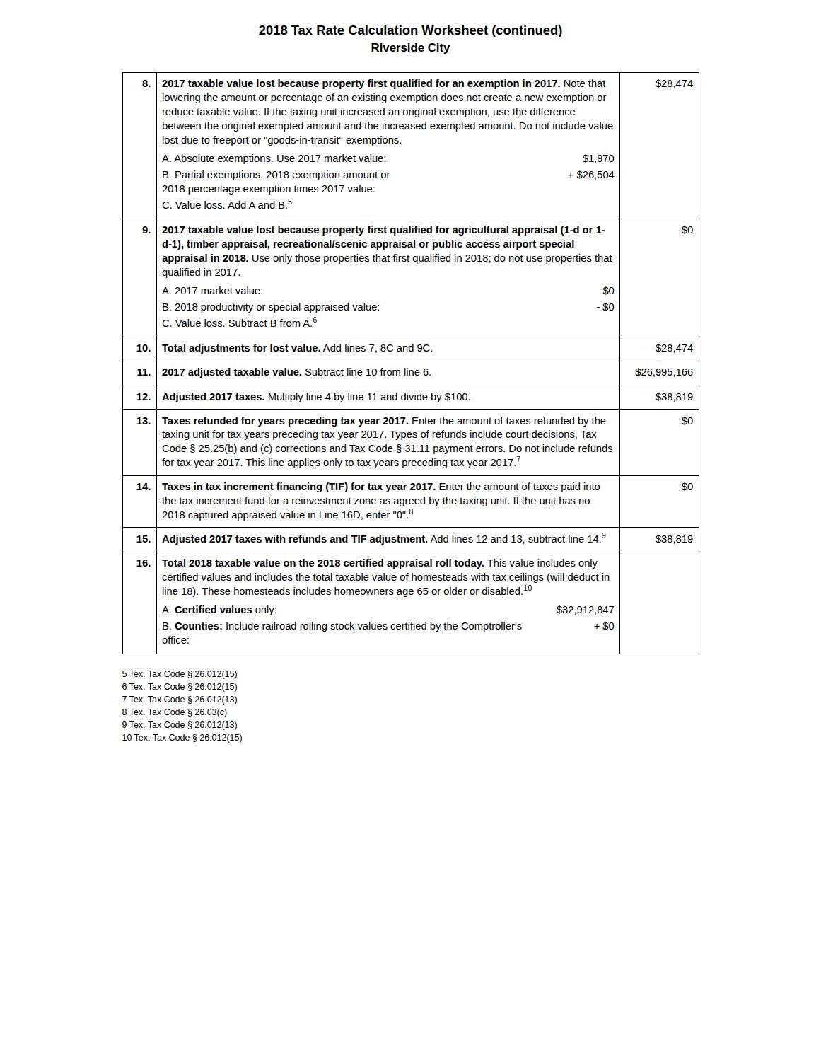2018 Tax Rate Calculation Worksheet (continued)
Riverside City
| 8. | 2017 taxable value lost because property first qualified for an exemption in 2017. Note that lowering the amount or percentage of an existing exemption does not create a new exemption or reduce taxable value. If the taxing unit increased an original exemption, use the difference between the original exempted amount and the increased exempted amount. Do not include value lost due to freeport or "goods-in-transit" exemptions. / A. Absolute exemptions. Use 2017 market value: / $1,970 / / B. Partial exemptions. 2018 exemption amount or 2018 percentage exemption times 2017 value: / + $26,504 / / C. Value loss. Add A and B. 5 / / | $28,474 |
| 9. | 2017 taxable value lost because property first qualified for agricultural appraisal (1-d or 1-d-1), timber appraisal, recreational/scenic appraisal or public access airport special appraisal in 2018. Use only those properties that first qualified in 2018; do not use properties that qualified in 2017. / A. 2017 market value: / $0 / / B. 2018 productivity or special appraised value: / - $0 / / C. Value loss. Subtract B from A. 6 / / | $0 |
| 10. | Total adjustments for lost value. Add lines 7, 8C and 9C. | $28,474 |
| 11. | 2017 adjusted taxable value. Subtract line 10 from line 6. | $26,995,166 |
| 12. | Adjusted 2017 taxes. Multiply line 4 by line 11 and divide by $100. | $38,819 |
| 13. | Taxes refunded for years preceding tax year 2017. Enter the amount of taxes refunded by the taxing unit for tax years preceding tax year 2017. Types of refunds include court decisions, Tax Code § 25.25(b) and (c) corrections and Tax Code § 31.11 payment errors. Do not include refunds for tax year 2017. This line applies only to tax years preceding tax year 2017. 7 | $0 |
| 14. | Taxes in tax increment financing (TIF) for tax year 2017. Enter the amount of taxes paid into the tax increment fund for a reinvestment zone as agreed by the taxing unit. If the unit has no 2018 captured appraised value in Line 16D, enter "0". 8 | $0 |
| 15. | Adjusted 2017 taxes with refunds and TIF adjustment. Add lines 12 and 13, subtract line 14. 9 | $38,819 |
| 16. | Total 2018 taxable value on the 2018 certified appraisal roll today. This value includes only certified values and includes the total taxable value of homesteads with tax ceilings (will deduct in line 18). These homesteads includes homeowners age 65 or older or disabled. 10 / A. Certified values only: / $32,912,847 / / B. Counties: Include railroad rolling stock values certified by the Comptroller's office: / + $0 / | |
5 Tex. Tax Code § 26.012(15)
6 Tex. Tax Code § 26.012(15)
7 Tex. Tax Code § 26.012(13)
8 Tex. Tax Code § 26.03(c)
9 Tex. Tax Code § 26.012(13)
10 Tex. Tax Code § 26.012(15)